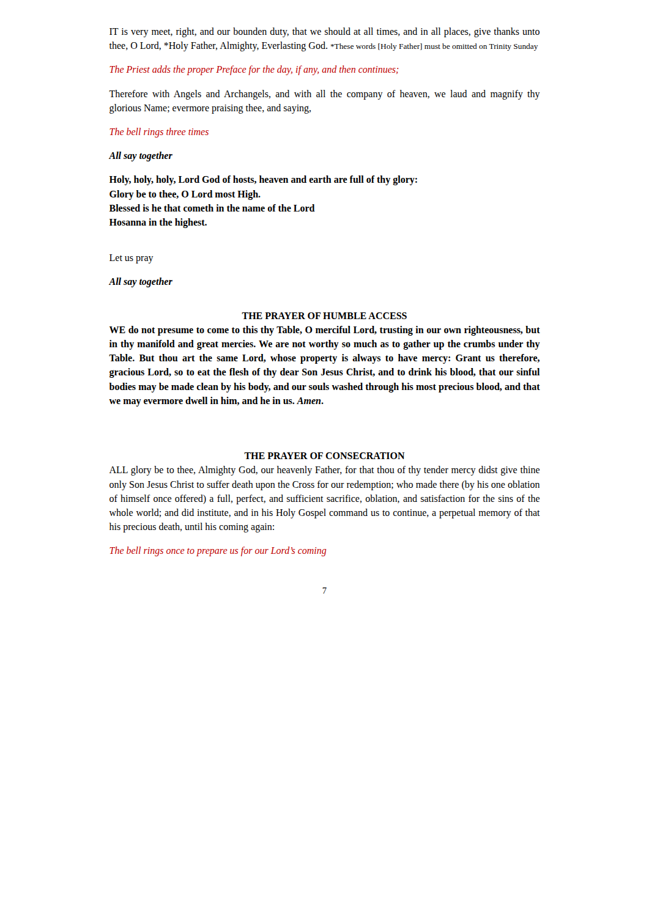IT is very meet, right, and our bounden duty, that we should at all times, and in all places, give thanks unto thee, O Lord, *Holy Father, Almighty, Everlasting God. *These words [Holy Father] must be omitted on Trinity Sunday
The Priest adds the proper Preface for the day, if any, and then continues;
Therefore with Angels and Archangels, and with all the company of heaven, we laud and magnify thy glorious Name; evermore praising thee, and saying,
The bell rings three times
All say together
Holy, holy, holy, Lord God of hosts, heaven and earth are full of thy glory:
Glory be to thee, O Lord most High.
Blessed is he that cometh in the name of the Lord
Hosanna in the highest.
Let us pray
All say together
The Prayer of Humble Access
WE do not presume to come to this thy Table, O merciful Lord, trusting in our own righteousness, but in thy manifold and great mercies. We are not worthy so much as to gather up the crumbs under thy Table. But thou art the same Lord, whose property is always to have mercy: Grant us therefore, gracious Lord, so to eat the flesh of thy dear Son Jesus Christ, and to drink his blood, that our sinful bodies may be made clean by his body, and our souls washed through his most precious blood, and that we may evermore dwell in him, and he in us. Amen.
The Prayer of Consecration
ALL glory be to thee, Almighty God, our heavenly Father, for that thou of thy tender mercy didst give thine only Son Jesus Christ to suffer death upon the Cross for our redemption; who made there (by his one oblation of himself once offered) a full, perfect, and sufficient sacrifice, oblation, and satisfaction for the sins of the whole world; and did institute, and in his Holy Gospel command us to continue, a perpetual memory of that his precious death, until his coming again:
The bell rings once to prepare us for our Lord’s coming
7